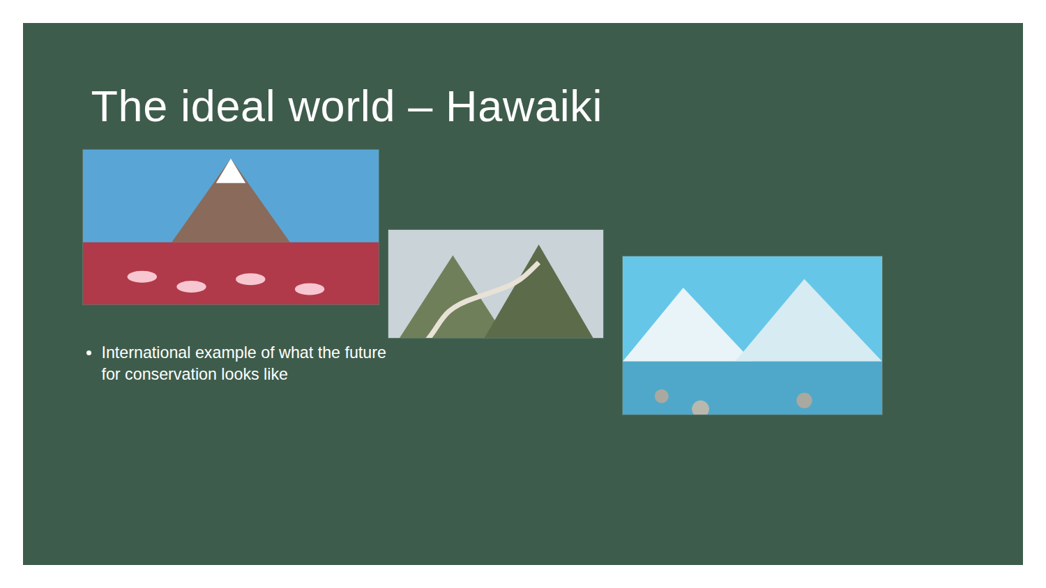The ideal world – Hawaiki
International example of what the future for conservation looks like